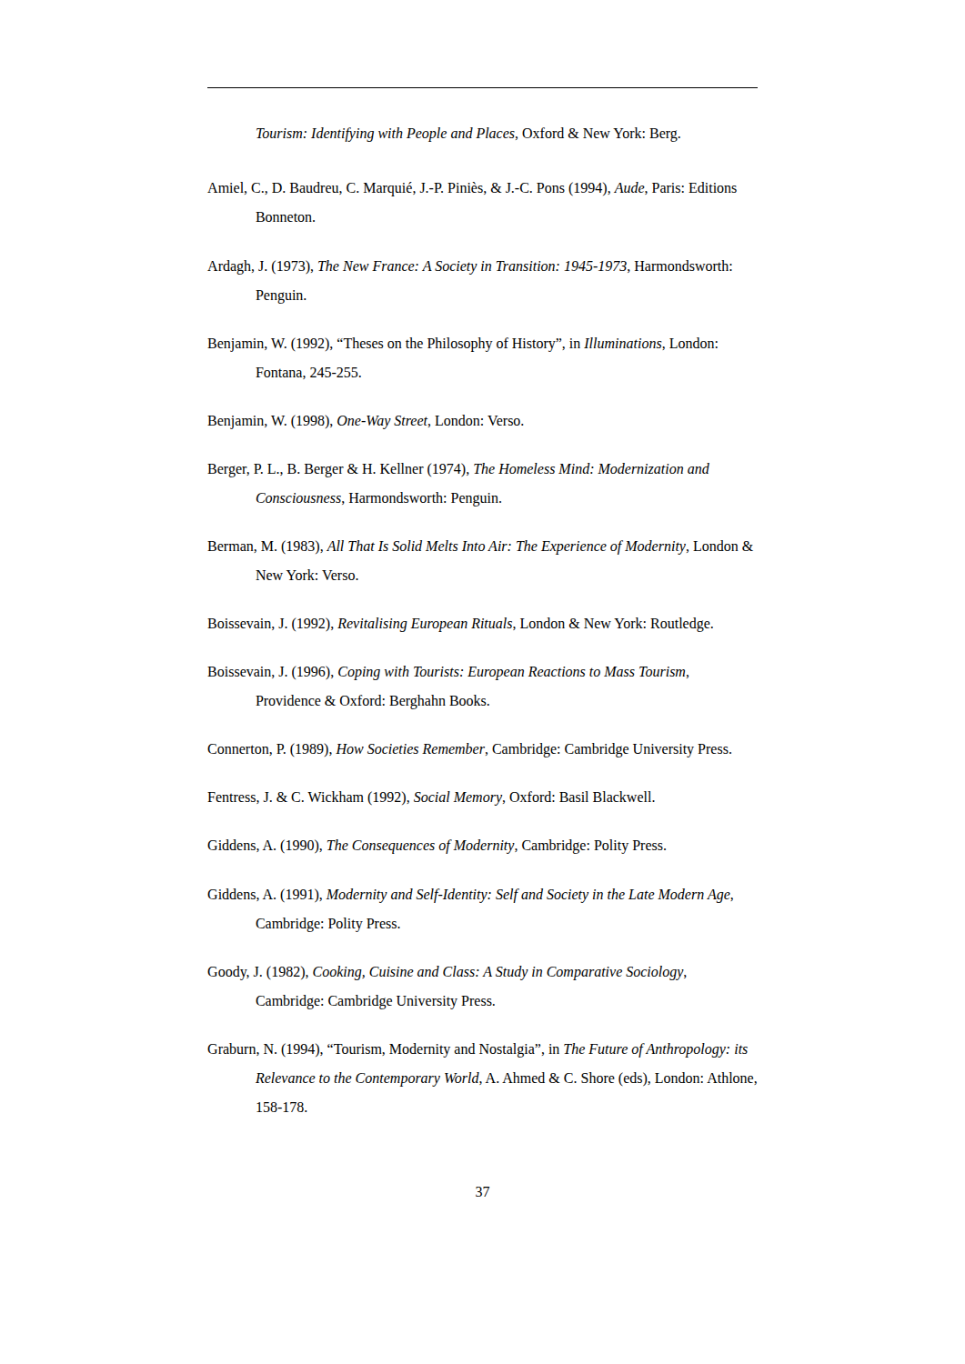Tourism: Identifying with People and Places, Oxford & New York: Berg.
Amiel, C., D. Baudreu, C. Marquié, J.-P. Piniès, & J.-C. Pons (1994), Aude, Paris: Editions Bonneton.
Ardagh, J. (1973), The New France: A Society in Transition: 1945-1973, Harmondsworth: Penguin.
Benjamin, W. (1992), “Theses on the Philosophy of History”, in Illuminations, London: Fontana, 245-255.
Benjamin, W. (1998), One-Way Street, London: Verso.
Berger, P. L., B. Berger & H. Kellner (1974), The Homeless Mind: Modernization and Consciousness, Harmondsworth: Penguin.
Berman, M. (1983), All That Is Solid Melts Into Air: The Experience of Modernity, London & New York: Verso.
Boissevain, J. (1992), Revitalising European Rituals, London & New York: Routledge.
Boissevain, J. (1996), Coping with Tourists: European Reactions to Mass Tourism, Providence & Oxford: Berghahn Books.
Connerton, P. (1989), How Societies Remember, Cambridge: Cambridge University Press.
Fentress, J. & C. Wickham (1992), Social Memory, Oxford: Basil Blackwell.
Giddens, A. (1990), The Consequences of Modernity, Cambridge: Polity Press.
Giddens, A. (1991), Modernity and Self-Identity: Self and Society in the Late Modern Age, Cambridge: Polity Press.
Goody, J. (1982), Cooking, Cuisine and Class: A Study in Comparative Sociology, Cambridge: Cambridge University Press.
Graburn, N. (1994), “Tourism, Modernity and Nostalgia”, in The Future of Anthropology: its Relevance to the Contemporary World, A. Ahmed & C. Shore (eds), London: Athlone, 158-178.
37